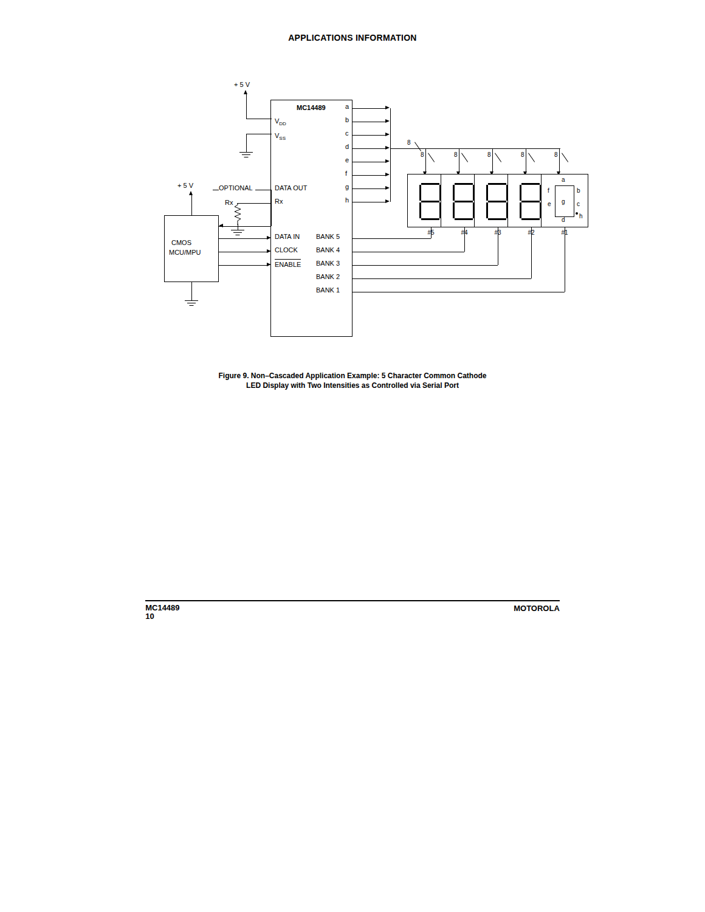APPLICATIONS INFORMATION
MC14489
VDD
VSS
+ 5 V
a
b
c
d
e
f
g
h
8
8
8
8
8
8
#5
#4
#3
#2
a
b
c
d
e
f
g
h
#1
BANK 5
BANK 4
BANK 3
BANK 2
BANK 1
DATA OUT
Rx
DATA IN
CLOCK
ENABLE
OPTIONAL
Rx
CMOS
MCU/MPU
+ 5 V
Figure 9. Non–Cascaded Application Example: 5 Character Common Cathode
LED Display with Two Intensities as Controlled via Serial Port
MC14489
10
MOTOROLA